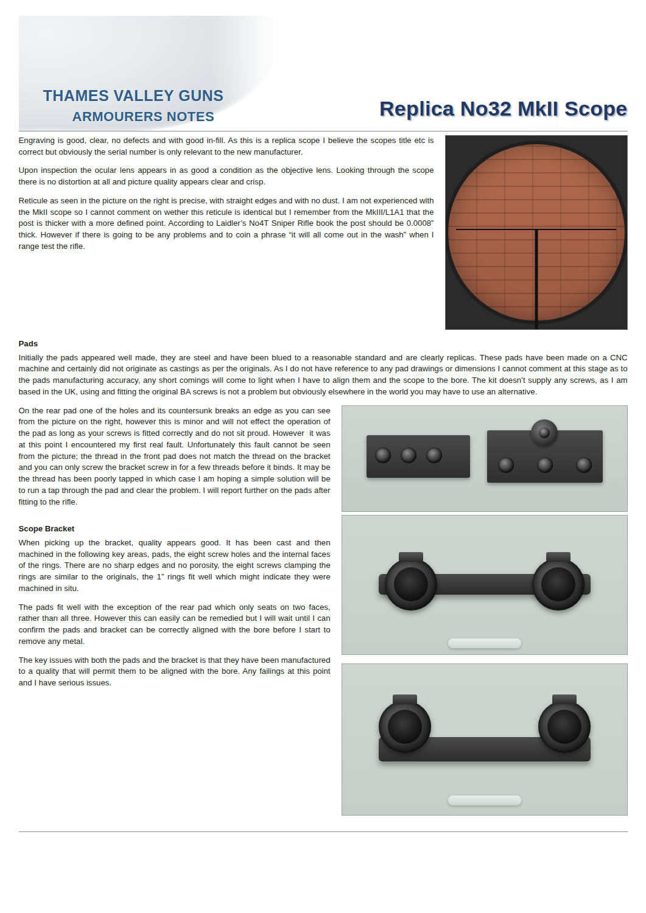THAMES VALLEY GUNS ARMOURERS NOTES
Replica No32 MkII Scope
Engraving is good, clear, no defects and with good in-fill. As this is a replica scope I believe the scopes title etc is correct but obviously the serial number is only relevant to the new manufacturer.
Upon inspection the ocular lens appears in as good a condition as the objective lens. Looking through the scope there is no distortion at all and picture quality appears clear and crisp.
Reticule as seen in the picture on the right is precise, with straight edges and with no dust. I am not experienced with the MkII scope so I cannot comment on wether this reticule is identical but I remember from the MkIII/L1A1 that the post is thicker with a more defined point. According to Laidler’s No4T Sniper Rifle book the post should be 0.0008” thick. However if there is going to be any problems and to coin a phrase “it will all come out in the wash” when I range test the rifle.
Pads
Initially the pads appeared well made, they are steel and have been blued to a reasonable standard and are clearly replicas. These pads have been made on a CNC machine and certainly did not originate as castings as per the originals. As I do not have reference to any pad drawings or dimensions I cannot comment at this stage as to the pads manufacturing accuracy, any short comings will come to light when I have to align them and the scope to the bore. The kit doesn’t supply any screws, as I am based in the UK, using and fitting the original BA screws is not a problem but obviously elsewhere in the world you may have to use an alternative.
On the rear pad one of the holes and its countersunk breaks an edge as you can see from the picture on the right, however this is minor and will not effect the operation of the pad as long as your screws is fitted correctly and do not sit proud. However it was at this point I encountered my first real fault. Unfortunately this fault cannot be seen from the picture; the thread in the front pad does not match the thread on the bracket and you can only screw the bracket screw in for a few threads before it binds. It may be the thread has been poorly tapped in which case I am hoping a simple solution will be to run a tap through the pad and clear the problem. I will report further on the pads after fitting to the rifle.
Scope Bracket
When picking up the bracket, quality appears good. It has been cast and then machined in the following key areas, pads, the eight screw holes and the internal faces of the rings. There are no sharp edges and no porosity, the eight screws clamping the rings are similar to the originals, the 1” rings fit well which might indicate they were machined in situ.
The pads fit well with the exception of the rear pad which only seats on two faces, rather than all three. However this can easily can be remedied but I will wait until I can confirm the pads and bracket can be correctly aligned with the bore before I start to remove any metal.
The key issues with both the pads and the bracket is that they have been manufactured to a quality that will permit them to be aligned with the bore. Any failings at this point and I have serious issues.